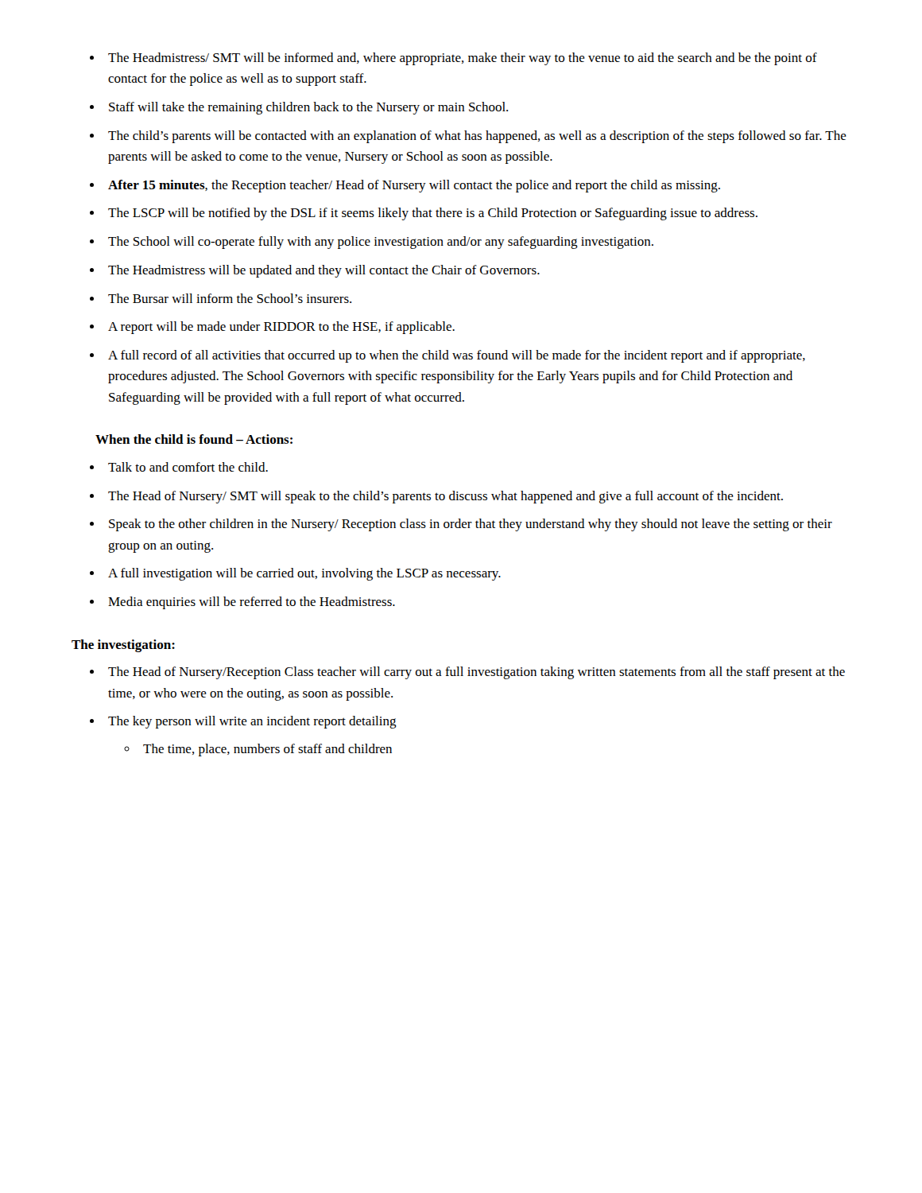The Headmistress/ SMT will be informed and, where appropriate, make their way to the venue to aid the search and be the point of contact for the police as well as to support staff.
Staff will take the remaining children back to the Nursery or main School.
The child’s parents will be contacted with an explanation of what has happened, as well as a description of the steps followed so far. The parents will be asked to come to the venue, Nursery or School as soon as possible.
After 15 minutes, the Reception teacher/ Head of Nursery will contact the police and report the child as missing.
The LSCP will be notified by the DSL if it seems likely that there is a Child Protection or Safeguarding issue to address.
The School will co-operate fully with any police investigation and/or any safeguarding investigation.
The Headmistress will be updated and they will contact the Chair of Governors.
The Bursar will inform the School’s insurers.
A report will be made under RIDDOR to the HSE, if applicable.
A full record of all activities that occurred up to when the child was found will be made for the incident report and if appropriate, procedures adjusted. The School Governors with specific responsibility for the Early Years pupils and for Child Protection and Safeguarding will be provided with a full report of what occurred.
When the child is found – Actions:
Talk to and comfort the child.
The Head of Nursery/ SMT will speak to the child’s parents to discuss what happened and give a full account of the incident.
Speak to the other children in the Nursery/ Reception class in order that they understand why they should not leave the setting or their group on an outing.
A full investigation will be carried out, involving the LSCP as necessary.
Media enquiries will be referred to the Headmistress.
The investigation:
The Head of Nursery/Reception Class teacher will carry out a full investigation taking written statements from all the staff present at the time, or who were on the outing, as soon as possible.
The key person will write an incident report detailing
The time, place, numbers of staff and children